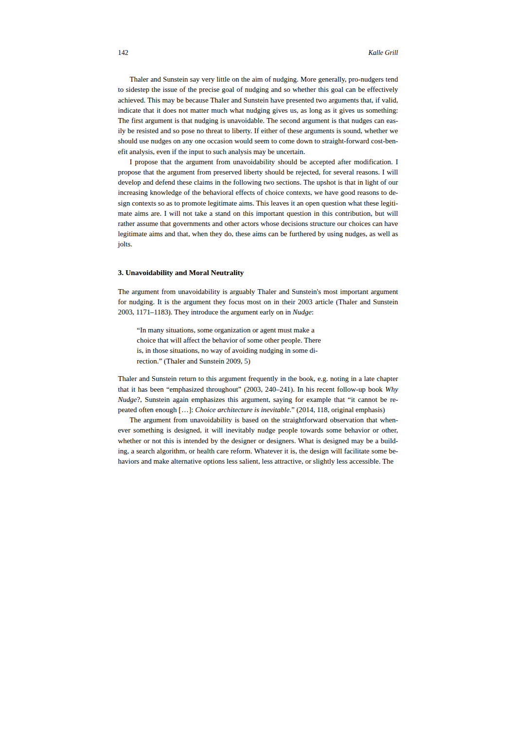142 Kalle Grill
Thaler and Sunstein say very little on the aim of nudging. More generally, pro-nudgers tend to sidestep the issue of the precise goal of nudging and so whether this goal can be effectively achieved. This may be because Thaler and Sunstein have presented two arguments that, if valid, indicate that it does not matter much what nudging gives us, as long as it gives us something: The first argument is that nudging is unavoidable. The second argument is that nudges can easily be resisted and so pose no threat to liberty. If either of these arguments is sound, whether we should use nudges on any one occasion would seem to come down to straight-forward cost-benefit analysis, even if the input to such analysis may be uncertain.
I propose that the argument from unavoidability should be accepted after modification. I propose that the argument from preserved liberty should be rejected, for several reasons. I will develop and defend these claims in the following two sections. The upshot is that in light of our increasing knowledge of the behavioral effects of choice contexts, we have good reasons to design contexts so as to promote legitimate aims. This leaves it an open question what these legitimate aims are. I will not take a stand on this important question in this contribution, but will rather assume that governments and other actors whose decisions structure our choices can have legitimate aims and that, when they do, these aims can be furthered by using nudges, as well as jolts.
3. Unavoidability and Moral Neutrality
The argument from unavoidability is arguably Thaler and Sunstein's most important argument for nudging. It is the argument they focus most on in their 2003 article (Thaler and Sunstein 2003, 1171–1183). They introduce the argument early on in Nudge:
“In many situations, some organization or agent must make a choice that will affect the behavior of some other people. There is, in those situations, no way of avoiding nudging in some direction.” (Thaler and Sunstein 2009, 5)
Thaler and Sunstein return to this argument frequently in the book, e.g. noting in a late chapter that it has been “emphasized throughout” (2003, 240–241). In his recent follow-up book Why Nudge?, Sunstein again emphasizes this argument, saying for example that “it cannot be repeated often enough [ . . . ]: Choice architecture is inevitable.” (2014, 118, original emphasis)
The argument from unavoidability is based on the straightforward observation that whenever something is designed, it will inevitably nudge people towards some behavior or other, whether or not this is intended by the designer or designers. What is designed may be a building, a search algorithm, or health care reform. Whatever it is, the design will facilitate some behaviors and make alternative options less salient, less attractive, or slightly less accessible. The